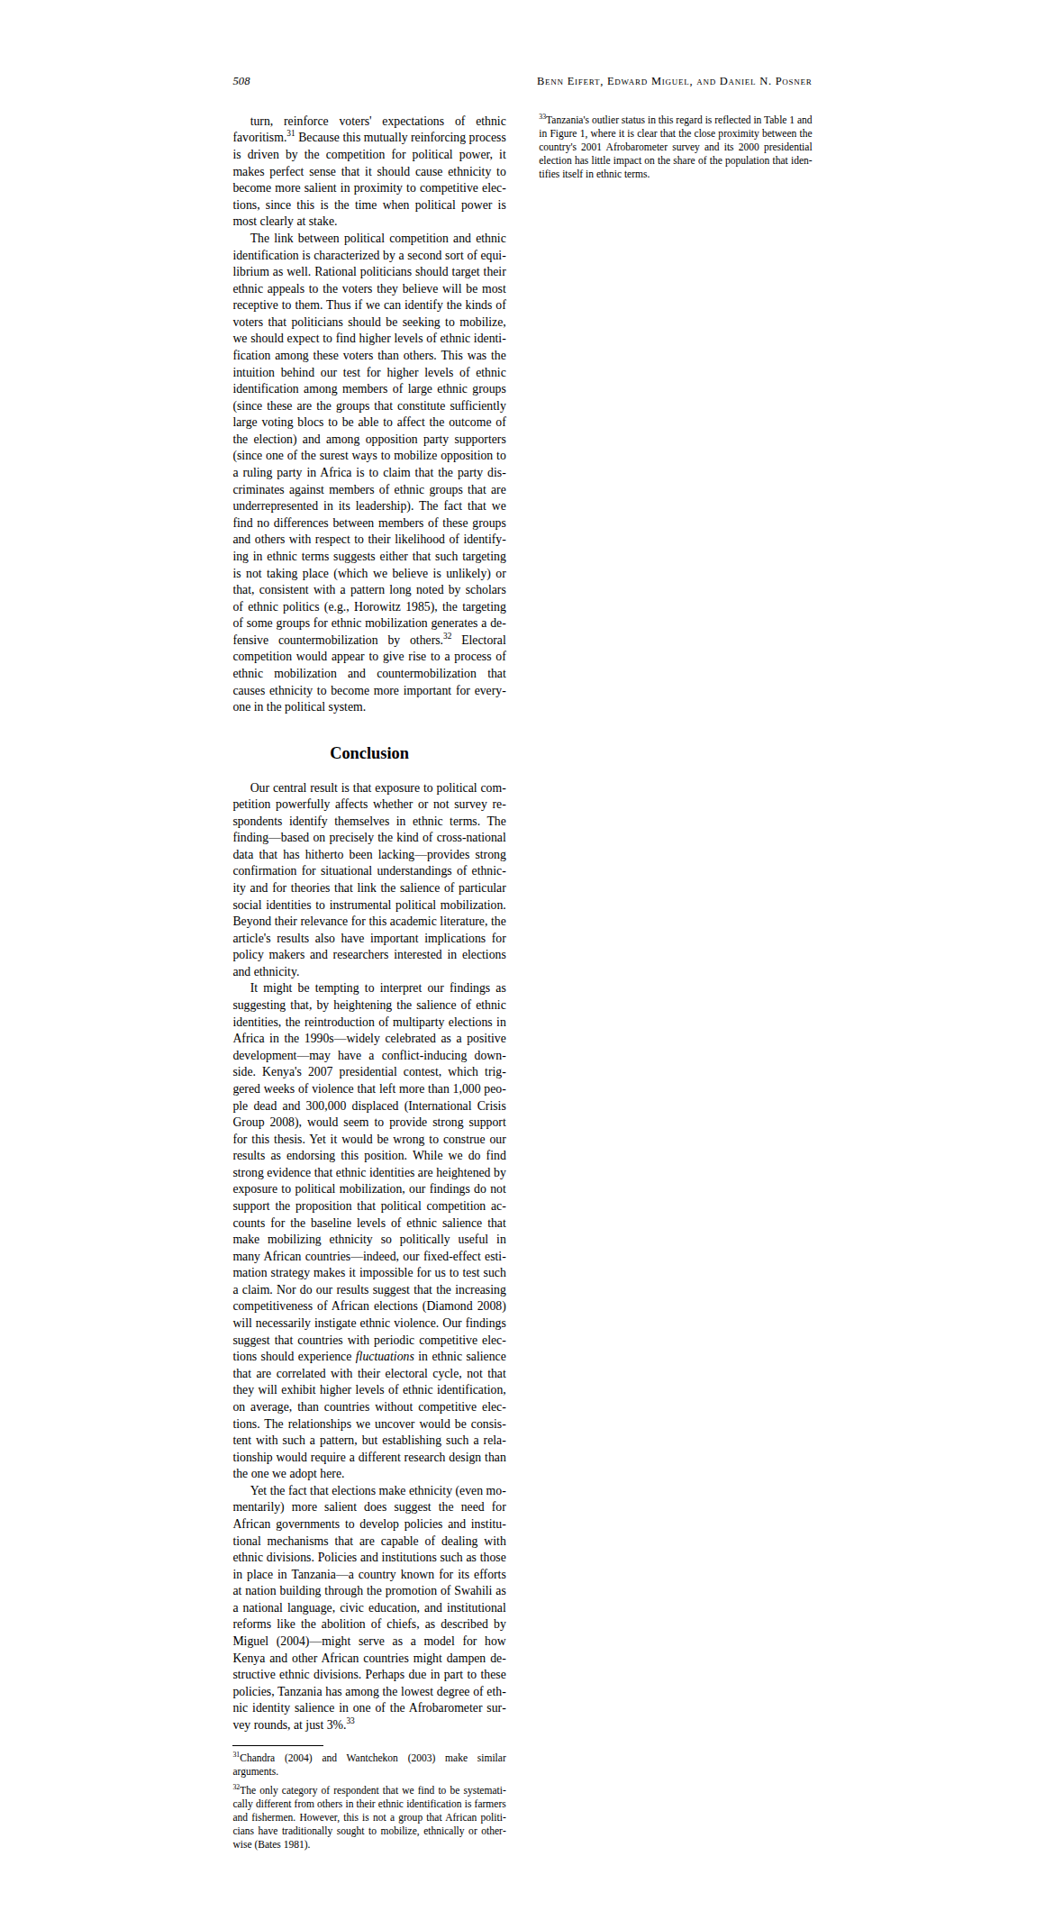508 Benn Eifert, Edward Miguel, and Daniel N. Posner
turn, reinforce voters' expectations of ethnic favoritism.31 Because this mutually reinforcing process is driven by the competition for political power, it makes perfect sense that it should cause ethnicity to become more salient in proximity to competitive elections, since this is the time when political power is most clearly at stake.
The link between political competition and ethnic identification is characterized by a second sort of equilibrium as well. Rational politicians should target their ethnic appeals to the voters they believe will be most receptive to them. Thus if we can identify the kinds of voters that politicians should be seeking to mobilize, we should expect to find higher levels of ethnic identification among these voters than others. This was the intuition behind our test for higher levels of ethnic identification among members of large ethnic groups (since these are the groups that constitute sufficiently large voting blocs to be able to affect the outcome of the election) and among opposition party supporters (since one of the surest ways to mobilize opposition to a ruling party in Africa is to claim that the party discriminates against members of ethnic groups that are underrepresented in its leadership). The fact that we find no differences between members of these groups and others with respect to their likelihood of identifying in ethnic terms suggests either that such targeting is not taking place (which we believe is unlikely) or that, consistent with a pattern long noted by scholars of ethnic politics (e.g., Horowitz 1985), the targeting of some groups for ethnic mobilization generates a defensive countermobilization by others.32 Electoral competition would appear to give rise to a process of ethnic mobilization and countermobilization that causes ethnicity to become more important for everyone in the political system.
Conclusion
Our central result is that exposure to political competition powerfully affects whether or not survey respondents identify themselves in ethnic terms. The finding—based on precisely the kind of cross-national data that has hitherto been lacking—provides strong confirmation for situational understandings of ethnicity and for theories that link the salience of particular social identities to instrumental political mobilization. Beyond their relevance for this academic literature, the article's results also have important implications for policy makers and researchers interested in elections and ethnicity.
It might be tempting to interpret our findings as suggesting that, by heightening the salience of ethnic identities, the reintroduction of multiparty elections in Africa in the 1990s—widely celebrated as a positive development—may have a conflict-inducing downside. Kenya's 2007 presidential contest, which triggered weeks of violence that left more than 1,000 people dead and 300,000 displaced (International Crisis Group 2008), would seem to provide strong support for this thesis. Yet it would be wrong to construe our results as endorsing this position. While we do find strong evidence that ethnic identities are heightened by exposure to political mobilization, our findings do not support the proposition that political competition accounts for the baseline levels of ethnic salience that make mobilizing ethnicity so politically useful in many African countries—indeed, our fixed-effect estimation strategy makes it impossible for us to test such a claim. Nor do our results suggest that the increasing competitiveness of African elections (Diamond 2008) will necessarily instigate ethnic violence. Our findings suggest that countries with periodic competitive elections should experience fluctuations in ethnic salience that are correlated with their electoral cycle, not that they will exhibit higher levels of ethnic identification, on average, than countries without competitive elections. The relationships we uncover would be consistent with such a pattern, but establishing such a relationship would require a different research design than the one we adopt here.
Yet the fact that elections make ethnicity (even momentarily) more salient does suggest the need for African governments to develop policies and institutional mechanisms that are capable of dealing with ethnic divisions. Policies and institutions such as those in place in Tanzania—a country known for its efforts at nation building through the promotion of Swahili as a national language, civic education, and institutional reforms like the abolition of chiefs, as described by Miguel (2004)—might serve as a model for how Kenya and other African countries might dampen destructive ethnic divisions. Perhaps due in part to these policies, Tanzania has among the lowest degree of ethnic identity salience in one of the Afrobarometer survey rounds, at just 3%.33
31Chandra (2004) and Wantchekon (2003) make similar arguments.
32The only category of respondent that we find to be systematically different from others in their ethnic identification is farmers and fishermen. However, this is not a group that African politicians have traditionally sought to mobilize, ethnically or otherwise (Bates 1981).
33Tanzania's outlier status in this regard is reflected in Table 1 and in Figure 1, where it is clear that the close proximity between the country's 2001 Afrobarometer survey and its 2000 presidential election has little impact on the share of the population that identifies itself in ethnic terms.